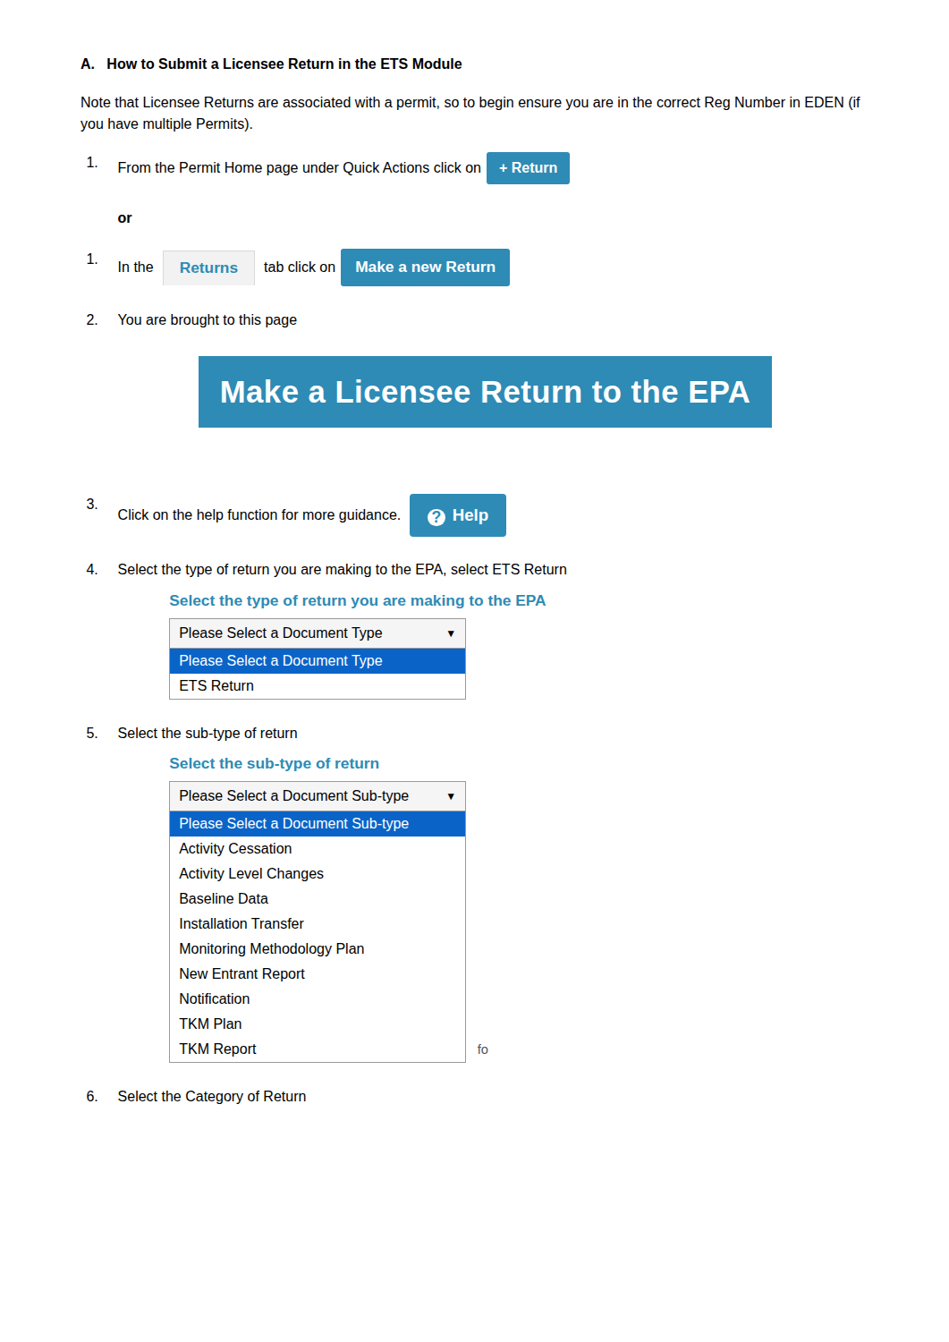A. How to Submit a Licensee Return in the ETS Module
Note that Licensee Returns are associated with a permit, so to begin ensure you are in the correct Reg Number in EDEN (if you have multiple Permits).
From the Permit Home page under Quick Actions click on + Return
or
In the Returns tab click on Make a new Return
You are brought to this page
Make a Licensee Return to the EPA
Click on the help function for more guidance. ?Help
Select the type of return you are making to the EPA, select ETS Return
Select the type of return you are making to the EPA
Please Select a Document Type ▼
Please Select a Document Type
ETS Return
Select the sub-type of return
Select the sub-type of return
Please Select a Document Sub-type ▼
Please Select a Document Sub-type
Activity Cessation
Activity Level Changes
Baseline Data
Installation Transfer
Monitoring Methodology Plan
New Entrant Report
Notification
TKM Plan
TKM Report
fo
Select the Category of Return